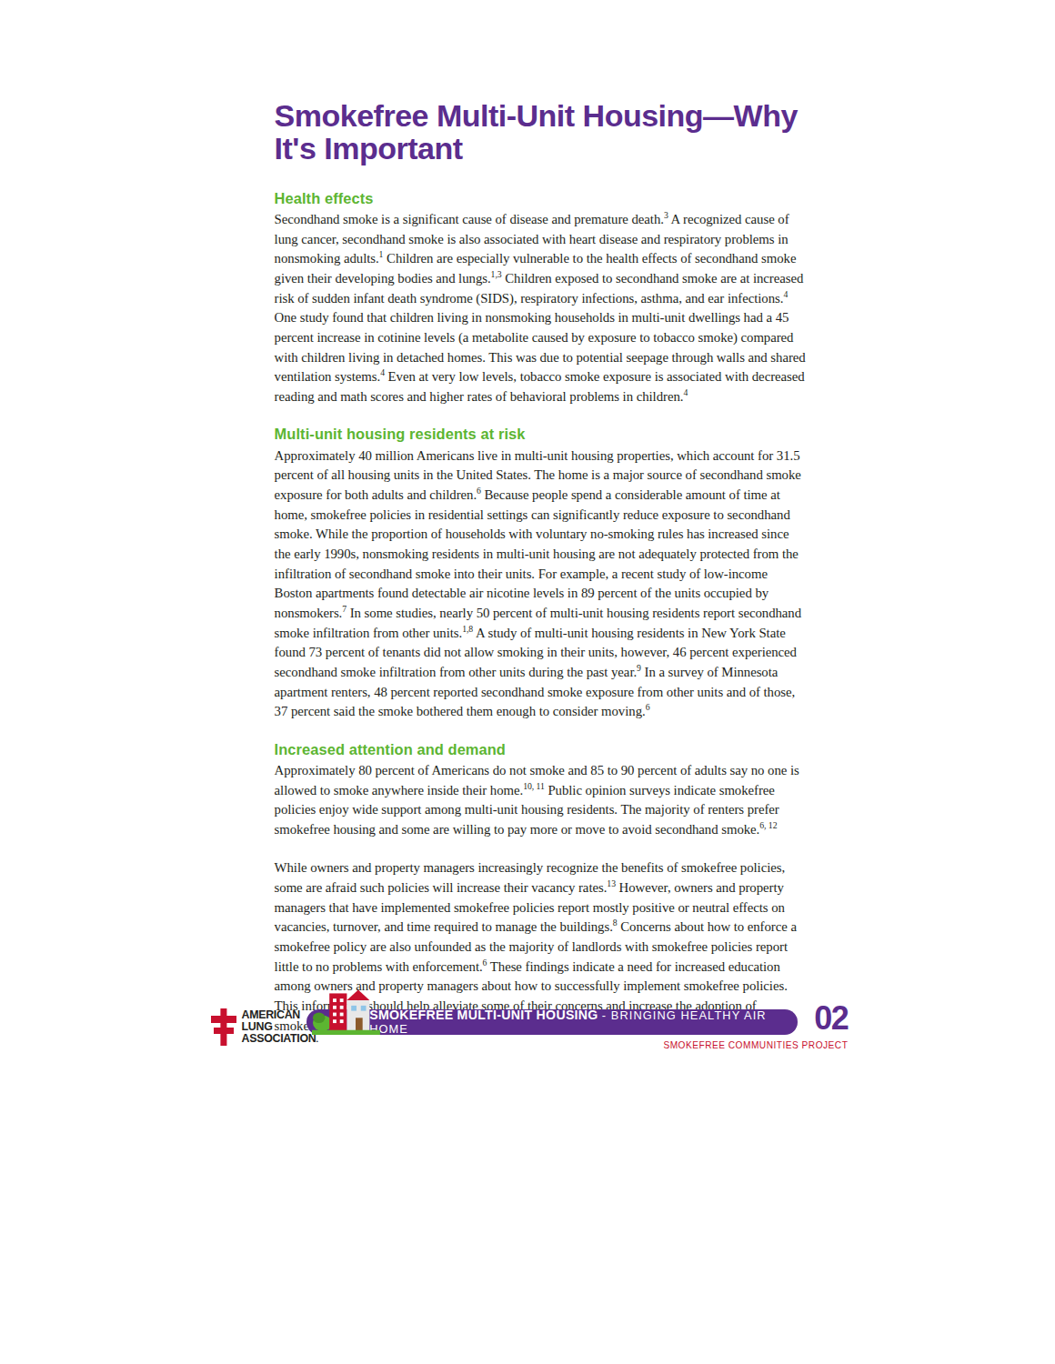Smokefree Multi-Unit Housing—Why It's Important
Health effects
Secondhand smoke is a significant cause of disease and premature death.3 A recognized cause of lung cancer, secondhand smoke is also associated with heart disease and respiratory problems in nonsmoking adults.1 Children are especially vulnerable to the health effects of secondhand smoke given their developing bodies and lungs.1,3 Children exposed to secondhand smoke are at increased risk of sudden infant death syndrome (SIDS), respiratory infections, asthma, and ear infections.4 One study found that children living in nonsmoking households in multi-unit dwellings had a 45 percent increase in cotinine levels (a metabolite caused by exposure to tobacco smoke) compared with children living in detached homes. This was due to potential seepage through walls and shared ventilation systems.4 Even at very low levels, tobacco smoke exposure is associated with decreased reading and math scores and higher rates of behavioral problems in children.4
Multi-unit housing residents at risk
Approximately 40 million Americans live in multi-unit housing properties, which account for 31.5 percent of all housing units in the United States. The home is a major source of secondhand smoke exposure for both adults and children.6 Because people spend a considerable amount of time at home, smokefree policies in residential settings can significantly reduce exposure to secondhand smoke. While the proportion of households with voluntary no-smoking rules has increased since the early 1990s, nonsmoking residents in multi-unit housing are not adequately protected from the infiltration of secondhand smoke into their units. For example, a recent study of low-income Boston apartments found detectable air nicotine levels in 89 percent of the units occupied by nonsmokers.7 In some studies, nearly 50 percent of multi-unit housing residents report secondhand smoke infiltration from other units.1,8 A study of multi-unit housing residents in New York State found 73 percent of tenants did not allow smoking in their units, however, 46 percent experienced secondhand smoke infiltration from other units during the past year.9 In a survey of Minnesota apartment renters, 48 percent reported secondhand smoke exposure from other units and of those, 37 percent said the smoke bothered them enough to consider moving.6
Increased attention and demand
Approximately 80 percent of Americans do not smoke and 85 to 90 percent of adults say no one is allowed to smoke anywhere inside their home.10, 11 Public opinion surveys indicate smokefree policies enjoy wide support among multi-unit housing residents. The majority of renters prefer smokefree housing and some are willing to pay more or move to avoid secondhand smoke.6, 12
While owners and property managers increasingly recognize the benefits of smokefree policies, some are afraid such policies will increase their vacancy rates.13 However, owners and property managers that have implemented smokefree policies report mostly positive or neutral effects on vacancies, turnover, and time required to manage the buildings.8 Concerns about how to enforce a smokefree policy are also unfounded as the majority of landlords with smokefree policies report little to no problems with enforcement.6 These findings indicate a need for increased education among owners and property managers about how to successfully implement smokefree policies. This information should help alleviate some of their concerns and increase the adoption of smokefree multi-unit housing policies.
AMERICAN
LUNG
ASSOCIATION.
SMOKEFREE MULTI-UNIT HOUSING - BRINGING HEALTHY AIR HOME
02
SMOKEFREE COMMUNITIES PROJECT